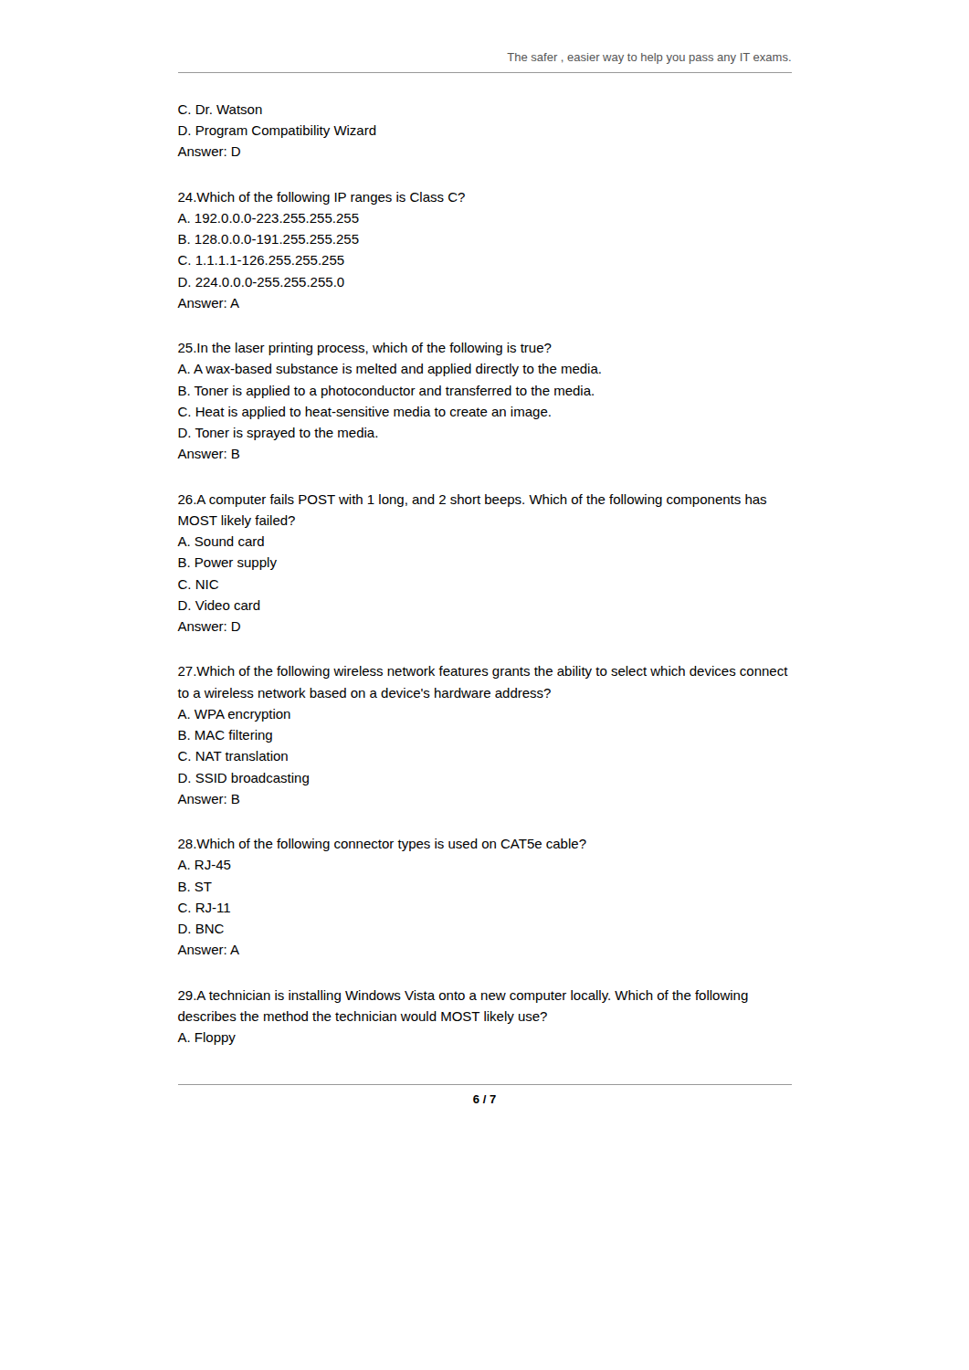The safer , easier way to help you pass any IT exams.
C. Dr. Watson
D. Program Compatibility Wizard
Answer: D
24.Which of the following IP ranges is Class C?
A. 192.0.0.0-223.255.255.255
B. 128.0.0.0-191.255.255.255
C. 1.1.1.1-126.255.255.255
D. 224.0.0.0-255.255.255.0
Answer: A
25.In the laser printing process, which of the following is true?
A. A wax-based substance is melted and applied directly to the media.
B. Toner is applied to a photoconductor and transferred to the media.
C. Heat is applied to heat-sensitive media to create an image.
D. Toner is sprayed to the media.
Answer: B
26.A computer fails POST with 1 long, and 2 short beeps. Which of the following components has MOST likely failed?
A. Sound card
B. Power supply
C. NIC
D. Video card
Answer: D
27.Which of the following wireless network features grants the ability to select which devices connect to a wireless network based on a device's hardware address?
A. WPA encryption
B. MAC filtering
C. NAT translation
D. SSID broadcasting
Answer: B
28.Which of the following connector types is used on CAT5e cable?
A. RJ-45
B. ST
C. RJ-11
D. BNC
Answer: A
29.A technician is installing Windows Vista onto a new computer locally. Which of the following describes the method the technician would MOST likely use?
A. Floppy
6 / 7